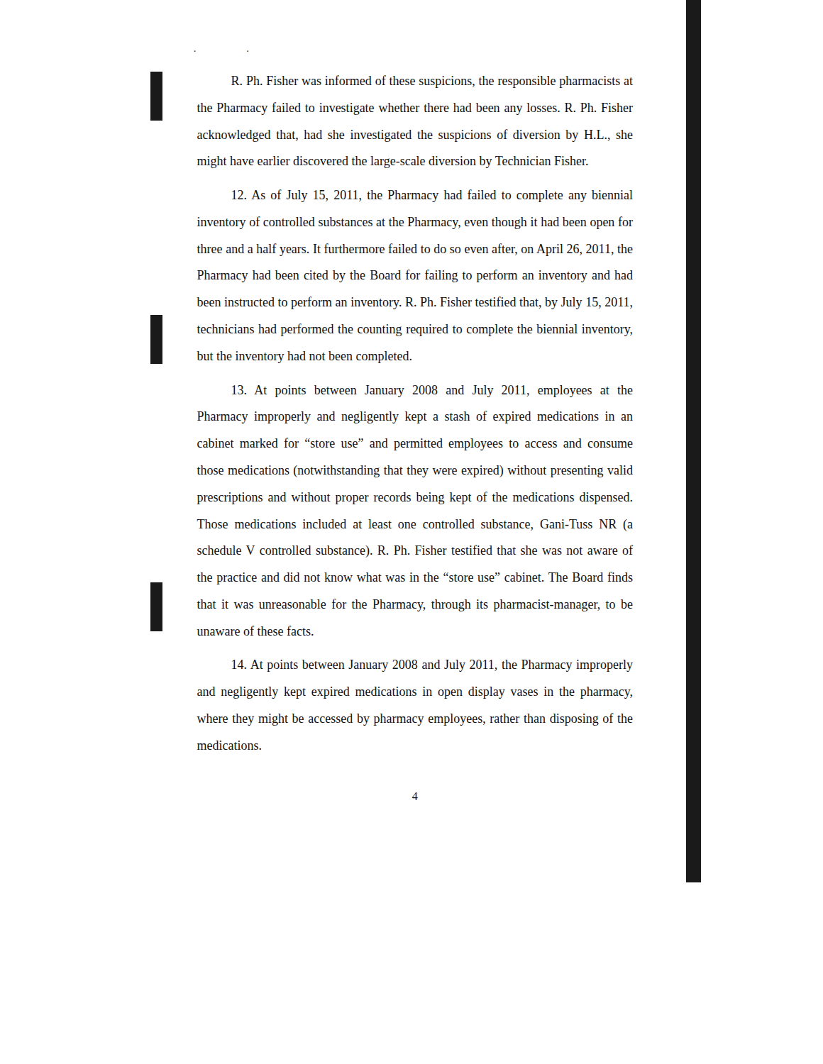. .
R. Ph. Fisher was informed of these suspicions, the responsible pharmacists at the Pharmacy failed to investigate whether there had been any losses. R. Ph. Fisher acknowledged that, had she investigated the suspicions of diversion by H.L., she might have earlier discovered the large-scale diversion by Technician Fisher.
12. As of July 15, 2011, the Pharmacy had failed to complete any biennial inventory of controlled substances at the Pharmacy, even though it had been open for three and a half years. It furthermore failed to do so even after, on April 26, 2011, the Pharmacy had been cited by the Board for failing to perform an inventory and had been instructed to perform an inventory. R. Ph. Fisher testified that, by July 15, 2011, technicians had performed the counting required to complete the biennial inventory, but the inventory had not been completed.
13. At points between January 2008 and July 2011, employees at the Pharmacy improperly and negligently kept a stash of expired medications in an cabinet marked for “store use” and permitted employees to access and consume those medications (notwithstanding that they were expired) without presenting valid prescriptions and without proper records being kept of the medications dispensed. Those medications included at least one controlled substance, Gani-Tuss NR (a schedule V controlled substance). R. Ph. Fisher testified that she was not aware of the practice and did not know what was in the “store use” cabinet. The Board finds that it was unreasonable for the Pharmacy, through its pharmacist-manager, to be unaware of these facts.
14. At points between January 2008 and July 2011, the Pharmacy improperly and negligently kept expired medications in open display vases in the pharmacy, where they might be accessed by pharmacy employees, rather than disposing of the medications.
4